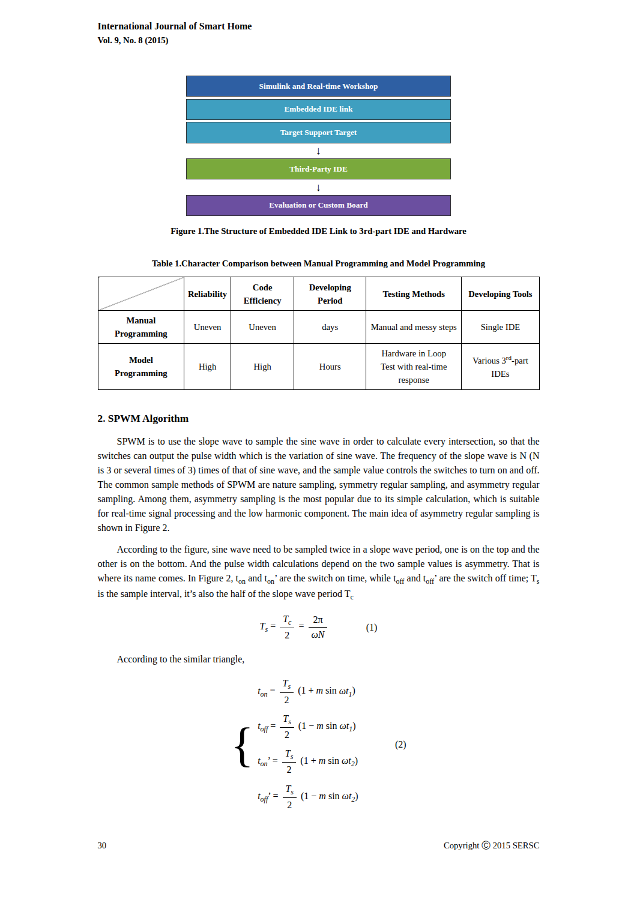International Journal of Smart Home
Vol. 9, No. 8 (2015)
Simulink and Real-time Workshop
Embedded IDE link
Target Support Target
↓
Third-Party IDE
↓
Evaluation or Custom Board
Figure 1.The Structure of Embedded IDE Link to 3rd-part IDE and Hardware
Table 1.Character Comparison between Manual Programming and Model Programming
| | Reliability | Code Efficiency | Developing Period | Testing Methods | Developing Tools |
| --- | --- | --- | --- | --- | --- |
| Manual Programming | Uneven | Uneven | days | Manual and messy steps | Single IDE |
| Model Programming | High | High | Hours | Hardware in Loop Test with real-time response | Various 3 rd -part IDEs |
2. SPWM Algorithm
SPWM is to use the slope wave to sample the sine wave in order to calculate every intersection, so that the switches can output the pulse width which is the variation of sine wave. The frequency of the slope wave is N (N is 3 or several times of 3) times of that of sine wave, and the sample value controls the switches to turn on and off. The common sample methods of SPWM are nature sampling, symmetry regular sampling, and asymmetry regular sampling. Among them, asymmetry sampling is the most popular due to its simple calculation, which is suitable for real-time signal processing and the low harmonic component. The main idea of asymmetry regular sampling is shown in Figure 2.
According to the figure, sine wave need to be sampled twice in a slope wave period, one is on the top and the other is on the bottom. And the pulse width calculations depend on the two sample values is asymmetry. That is where its name comes. In Figure 2, ton and ton’ are the switch on time, while toff and toff’ are the switch off time; Ts is the sample interval, it’s also the half of the slope wave period Tc
Ts = Tc 2 = 2π ωN
(1)
According to the similar triangle,
{
ton = Ts 2 (1 + m sin ωt1)
toff = Ts 2 (1 − m sin ωt1)
ton’ = Ts 2 (1 + m sin ωt2)
toff’ = Ts 2 (1 − m sin ωt2)
(2)
30 Copyright Ⓒ 2015 SERSC